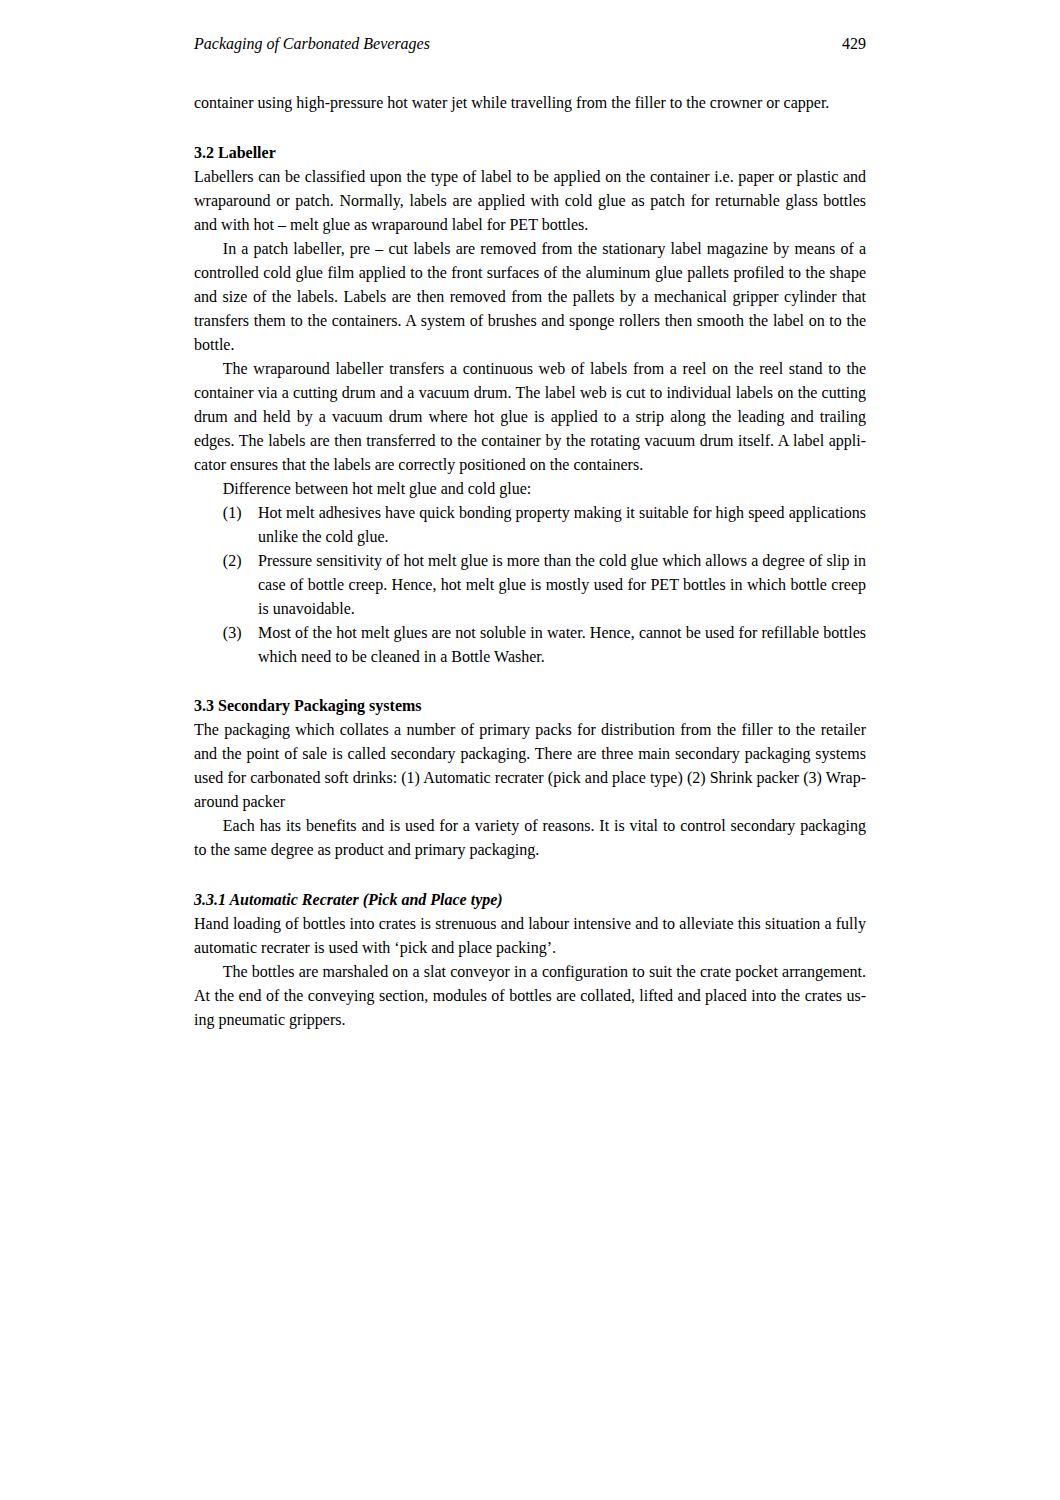Packaging of Carbonated Beverages 429
container using high-pressure hot water jet while travelling from the filler to the crowner or capper.
3.2 Labeller
Labellers can be classified upon the type of label to be applied on the container i.e. paper or plastic and wraparound or patch. Normally, labels are applied with cold glue as patch for returnable glass bottles and with hot – melt glue as wraparound label for PET bottles.
In a patch labeller, pre – cut labels are removed from the stationary label magazine by means of a controlled cold glue film applied to the front surfaces of the aluminum glue pallets profiled to the shape and size of the labels. Labels are then removed from the pallets by a mechanical gripper cylinder that transfers them to the containers. A system of brushes and sponge rollers then smooth the label on to the bottle.
The wraparound labeller transfers a continuous web of labels from a reel on the reel stand to the container via a cutting drum and a vacuum drum. The label web is cut to individual labels on the cutting drum and held by a vacuum drum where hot glue is applied to a strip along the leading and trailing edges. The labels are then transferred to the container by the rotating vacuum drum itself. A label applicator ensures that the labels are correctly positioned on the containers.
Difference between hot melt glue and cold glue:
(1) Hot melt adhesives have quick bonding property making it suitable for high speed applications unlike the cold glue.
(2) Pressure sensitivity of hot melt glue is more than the cold glue which allows a degree of slip in case of bottle creep. Hence, hot melt glue is mostly used for PET bottles in which bottle creep is unavoidable.
(3) Most of the hot melt glues are not soluble in water. Hence, cannot be used for refillable bottles which need to be cleaned in a Bottle Washer.
3.3 Secondary Packaging systems
The packaging which collates a number of primary packs for distribution from the filler to the retailer and the point of sale is called secondary packaging. There are three main secondary packaging systems used for carbonated soft drinks: (1) Automatic recrater (pick and place type) (2) Shrink packer (3) Wrap-around packer
Each has its benefits and is used for a variety of reasons. It is vital to control secondary packaging to the same degree as product and primary packaging.
3.3.1 Automatic Recrater (Pick and Place type)
Hand loading of bottles into crates is strenuous and labour intensive and to alleviate this situation a fully automatic recrater is used with ‘pick and place packing’.
The bottles are marshaled on a slat conveyor in a configuration to suit the crate pocket arrangement. At the end of the conveying section, modules of bottles are collated, lifted and placed into the crates using pneumatic grippers.